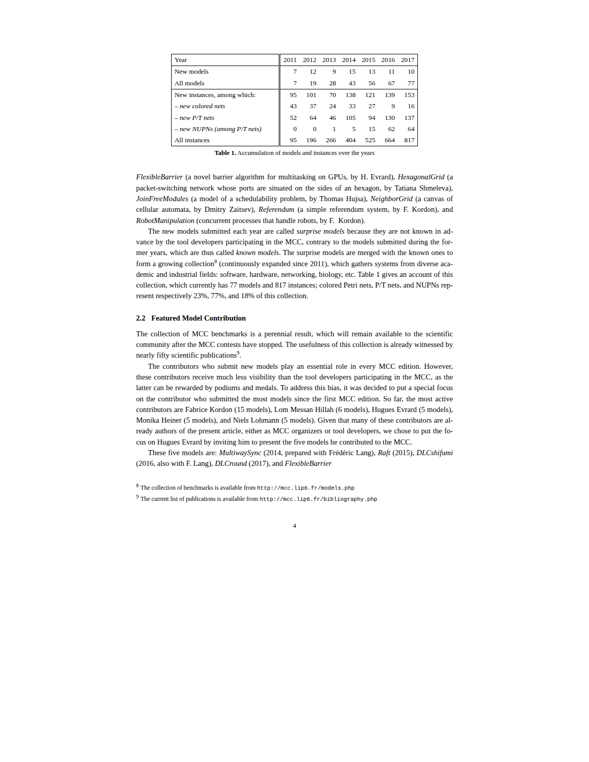| Year | 2011 | 2012 | 2013 | 2014 | 2015 | 2016 | 2017 |
| New models | 7 | 12 | 9 | 15 | 13 | 11 | 10 |
| All models | 7 | 19 | 28 | 43 | 56 | 67 | 77 |
| New instances, among which: | 95 | 101 | 70 | 138 | 121 | 139 | 153 |
| – new colored nets | 43 | 37 | 24 | 33 | 27 | 9 | 16 |
| – new P/T nets | 52 | 64 | 46 | 105 | 94 | 130 | 137 |
| – new NUPNs (among P/T nets) | 0 | 0 | 1 | 5 | 15 | 62 | 64 |
| All instances | 95 | 196 | 266 | 404 | 525 | 664 | 817 |
Table 1. Accumulation of models and instances over the years
FlexibleBarrier (a novel barrier algorithm for multitasking on GPUs, by H. Evrard), HexagonalGrid (a packet-switching network whose ports are situated on the sides of an hexagon, by Tatiana Shmeleva), JoinFreeModules (a model of a schedulability problem, by Thomas Hujsa), NeighborGrid (a canvas of cellular automata, by Dmitry Zaitsev), Referendum (a simple referendum system, by F. Kordon), and RobotManipulation (concurrent processes that handle robots, by F. Kordon).
The new models submitted each year are called surprise models because they are not known in advance by the tool developers participating in the MCC, contrary to the models submitted during the former years, which are thus called known models. The surprise models are merged with the known ones to form a growing collection8 (continuously expanded since 2011), which gathers systems from diverse academic and industrial fields: software, hardware, networking, biology, etc. Table 1 gives an account of this collection, which currently has 77 models and 817 instances; colored Petri nets, P/T nets, and NUPNs represent respectively 23%, 77%, and 18% of this collection.
2.2 Featured Model Contribution
The collection of MCC benchmarks is a perennial result, which will remain available to the scientific community after the MCC contests have stopped. The usefulness of this collection is already witnessed by nearly fifty scientific publications9.
The contributors who submit new models play an essential role in every MCC edition. However, these contributors receive much less visibility than the tool developers participating in the MCC, as the latter can be rewarded by podiums and medals. To address this bias, it was decided to put a special focus on the contributor who submitted the most models since the first MCC edition. So far, the most active contributors are Fabrice Kordon (15 models), Lom Messan Hillah (6 models), Hugues Evrard (5 models), Monika Heiner (5 models), and Niels Lohmann (5 models). Given that many of these contributors are already authors of the present article, either as MCC organizers or tool developers, we chose to put the focus on Hugues Evrard by inviting him to present the five models he contributed to the MCC.
These five models are: MultiwaySync (2014, prepared with Frédéric Lang), Raft (2015), DLCshifumi (2016, also with F. Lang), DLCround (2017), and FlexibleBarrier
8 The collection of benchmarks is available from http://mcc.lip6.fr/models.php
9 The current list of publications is available from http://mcc.lip6.fr/bibliography.php
4